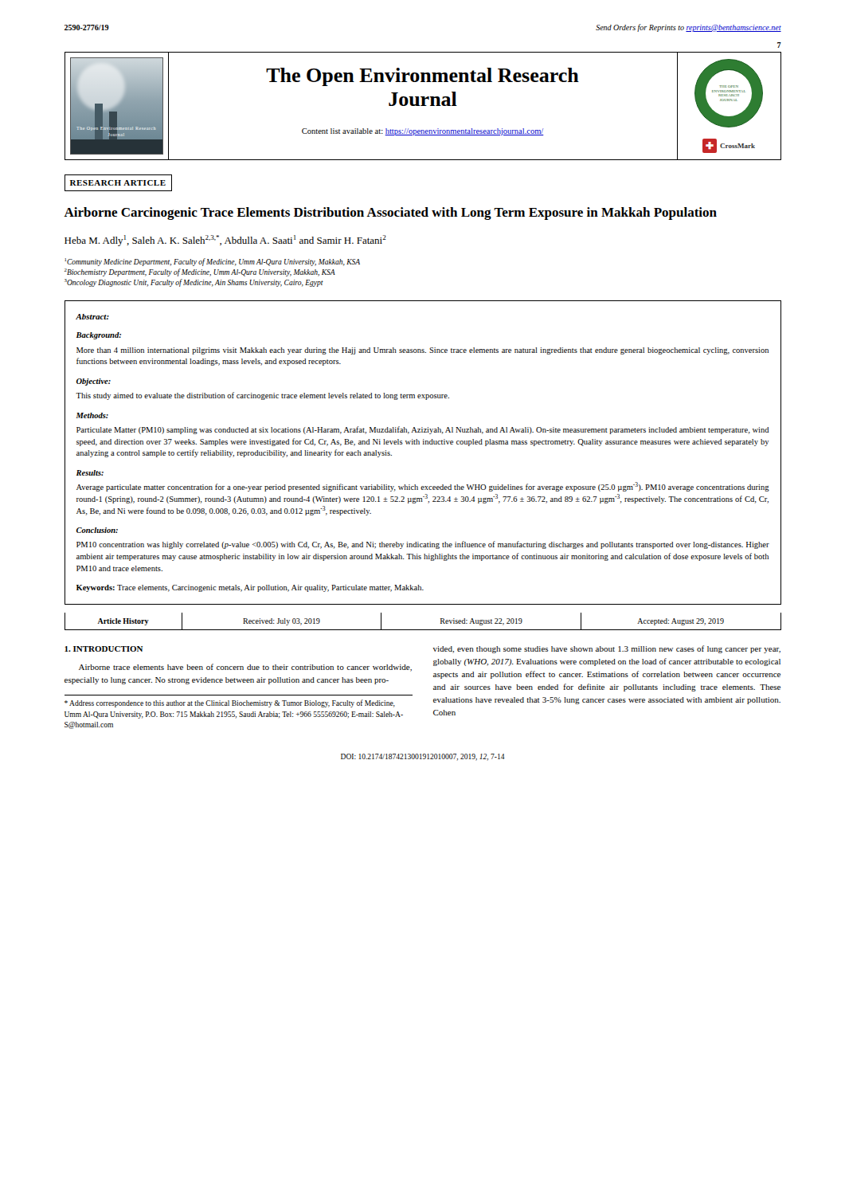2590-2776/19
Send Orders for Reprints to reprints@benthamscience.net
7
The Open Environmental Research Journal
The Open Environmental Research
Journal
Content list available at: https://openenvironmentalresearchjournal.com/
THE OPEN ENVIRONMENTAL RESEARCH JOURNAL
✚ CrossMark
RESEARCH ARTICLE
Airborne Carcinogenic Trace Elements Distribution Associated with Long Term Exposure in Makkah Population
Heba M. Adly1, Saleh A. K. Saleh2,3,*, Abdulla A. Saati1 and Samir H. Fatani2
1Community Medicine Department, Faculty of Medicine, Umm Al-Qura University, Makkah, KSA
2Biochemistry Department, Faculty of Medicine, Umm Al-Qura University, Makkah, KSA
3Oncology Diagnostic Unit, Faculty of Medicine, Ain Shams University, Cairo, Egypt
Abstract:
Background:
More than 4 million international pilgrims visit Makkah each year during the Hajj and Umrah seasons. Since trace elements are natural ingredients that endure general biogeochemical cycling, conversion functions between environmental loadings, mass levels, and exposed receptors.
Objective:
This study aimed to evaluate the distribution of carcinogenic trace element levels related to long term exposure.
Methods:
Particulate Matter (PM10) sampling was conducted at six locations (Al-Haram, Arafat, Muzdalifah, Aziziyah, Al Nuzhah, and Al Awali). On-site measurement parameters included ambient temperature, wind speed, and direction over 37 weeks. Samples were investigated for Cd, Cr, As, Be, and Ni levels with inductive coupled plasma mass spectrometry. Quality assurance measures were achieved separately by analyzing a control sample to certify reliability, reproducibility, and linearity for each analysis.
Results:
Average particulate matter concentration for a one-year period presented significant variability, which exceeded the WHO guidelines for average exposure (25.0 µgm-3). PM10 average concentrations during round-1 (Spring), round-2 (Summer), round-3 (Autumn) and round-4 (Winter) were 120.1 ± 52.2 µgm-3, 223.4 ± 30.4 µgm-3, 77.6 ± 36.72, and 89 ± 62.7 µgm-3, respectively. The concentrations of Cd, Cr, As, Be, and Ni were found to be 0.098, 0.008, 0.26, 0.03, and 0.012 µgm-3, respectively.
Conclusion:
PM10 concentration was highly correlated (p-value <0.005) with Cd, Cr, As, Be, and Ni; thereby indicating the influence of manufacturing discharges and pollutants transported over long-distances. Higher ambient air temperatures may cause atmospheric instability in low air dispersion around Makkah. This highlights the importance of continuous air monitoring and calculation of dose exposure levels of both PM10 and trace elements.
Keywords: Trace elements, Carcinogenic metals, Air pollution, Air quality, Particulate matter, Makkah.
Article History
Received: July 03, 2019
Revised: August 22, 2019
Accepted: August 29, 2019
1. INTRODUCTION
Airborne trace elements have been of concern due to their contribution to cancer worldwide, especially to lung cancer. No strong evidence between air pollution and cancer has been pro-
* Address correspondence to this author at the Clinical Biochemistry & Tumor Biology, Faculty of Medicine, Umm Al-Qura University, P.O. Box: 715 Makkah 21955, Saudi Arabia; Tel: +966 555569260; E-mail: Saleh-A-S@hotmail.com
vided, even though some studies have shown about 1.3 million new cases of lung cancer per year, globally (WHO, 2017). Evaluations were completed on the load of cancer attributable to ecological aspects and air pollution effect to cancer. Estimations of correlation between cancer occurrence and air sources have been ended for definite air pollutants including trace elements. These evaluations have revealed that 3-5% lung cancer cases were associated with ambient air pollution. Cohen
DOI: 10.2174/1874213001912010007, 2019, 12, 7-14